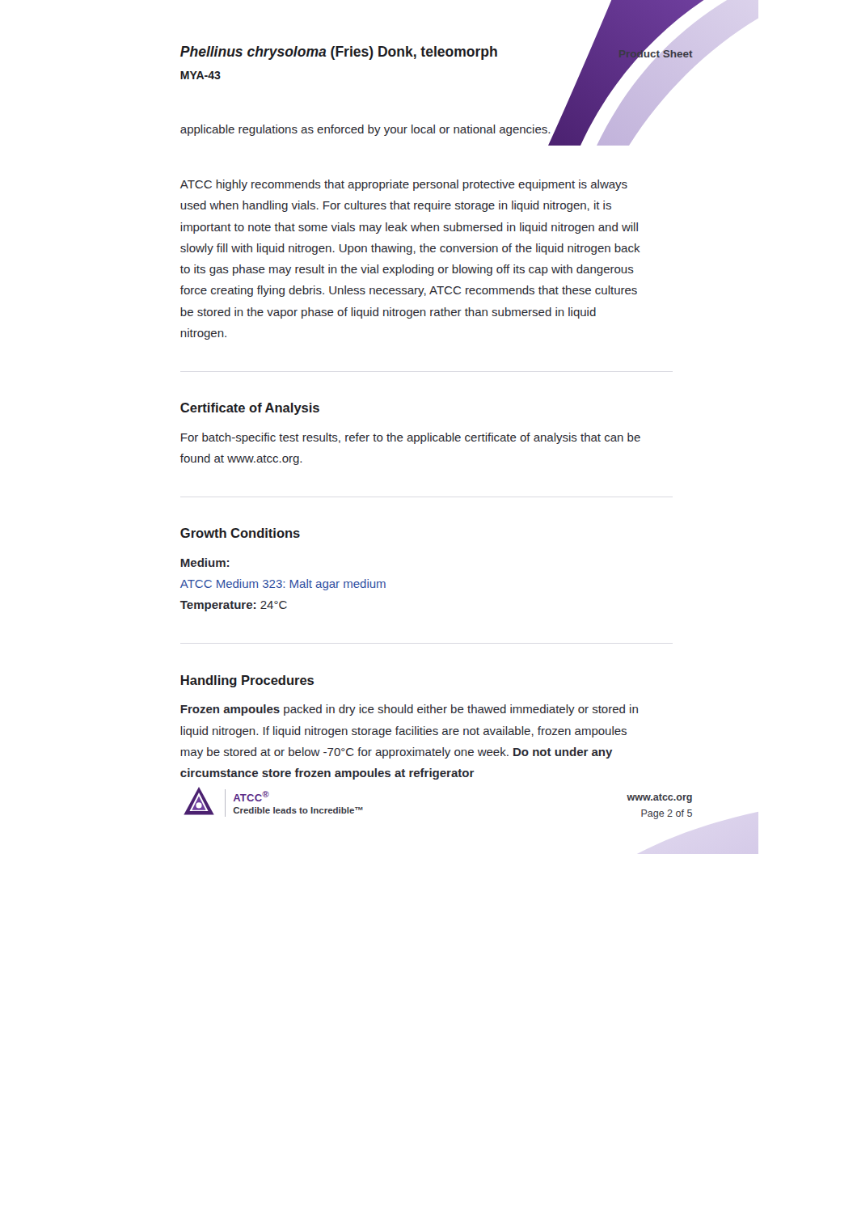Phellinus chrysoloma (Fries) Donk, teleomorph
MYA-43
Product Sheet
applicable regulations as enforced by your local or national agencies.
ATCC highly recommends that appropriate personal protective equipment is always used when handling vials. For cultures that require storage in liquid nitrogen, it is important to note that some vials may leak when submersed in liquid nitrogen and will slowly fill with liquid nitrogen. Upon thawing, the conversion of the liquid nitrogen back to its gas phase may result in the vial exploding or blowing off its cap with dangerous force creating flying debris. Unless necessary, ATCC recommends that these cultures be stored in the vapor phase of liquid nitrogen rather than submersed in liquid nitrogen.
Certificate of Analysis
For batch-specific test results, refer to the applicable certificate of analysis that can be found at www.atcc.org.
Growth Conditions
Medium:
ATCC Medium 323: Malt agar medium
Temperature: 24°C
Handling Procedures
Frozen ampoules packed in dry ice should either be thawed immediately or stored in liquid nitrogen. If liquid nitrogen storage facilities are not available, frozen ampoules may be stored at or below -70°C for approximately one week. Do not under any circumstance store frozen ampoules at refrigerator
ATCC®
Credible leads to Incredible™
www.atcc.org
Page 2 of 5